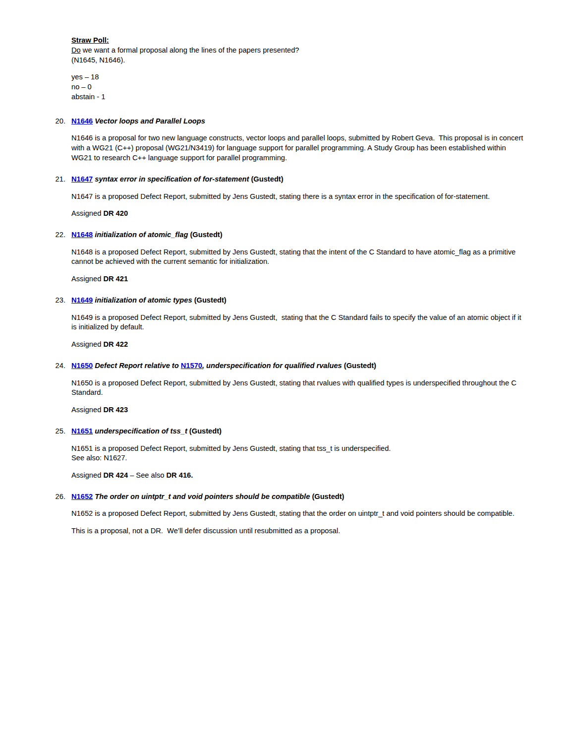Straw Poll:
Do we want a formal proposal along the lines of the papers presented?
(N1645, N1646).
yes – 18
no – 0
abstain - 1
N1646 Vector loops and Parallel Loops
N1646 is a proposal for two new language constructs, vector loops and parallel loops, submitted by Robert Geva. This proposal is in concert with a WG21 (C++) proposal (WG21/N3419) for language support for parallel programming. A Study Group has been established within WG21 to research C++ language support for parallel programming.
N1647 syntax error in specification of for-statement (Gustedt)
N1647 is a proposed Defect Report, submitted by Jens Gustedt, stating there is a syntax error in the specification of for-statement.
Assigned DR 420
N1648 initialization of atomic_flag (Gustedt)
N1648 is a proposed Defect Report, submitted by Jens Gustedt, stating that the intent of the C Standard to have atomic_flag as a primitive cannot be achieved with the current semantic for initialization.
Assigned DR 421
N1649 initialization of atomic types (Gustedt)
N1649 is a proposed Defect Report, submitted by Jens Gustedt, stating that the C Standard fails to specify the value of an atomic object if it is initialized by default.
Assigned DR 422
N1650 Defect Report relative to N1570, underspecification for qualified rvalues (Gustedt)
N1650 is a proposed Defect Report, submitted by Jens Gustedt, stating that rvalues with qualified types is underspecified throughout the C Standard.
Assigned DR 423
N1651 underspecification of tss_t (Gustedt)
N1651 is a proposed Defect Report, submitted by Jens Gustedt, stating that tss_t is underspecified.
See also: N1627.
Assigned DR 424 – See also DR 416.
N1652 The order on uintptr_t and void pointers should be compatible (Gustedt)
N1652 is a proposed Defect Report, submitted by Jens Gustedt, stating that the order on uintptr_t and void pointers should be compatible.
This is a proposal, not a DR. We’ll defer discussion until resubmitted as a proposal.